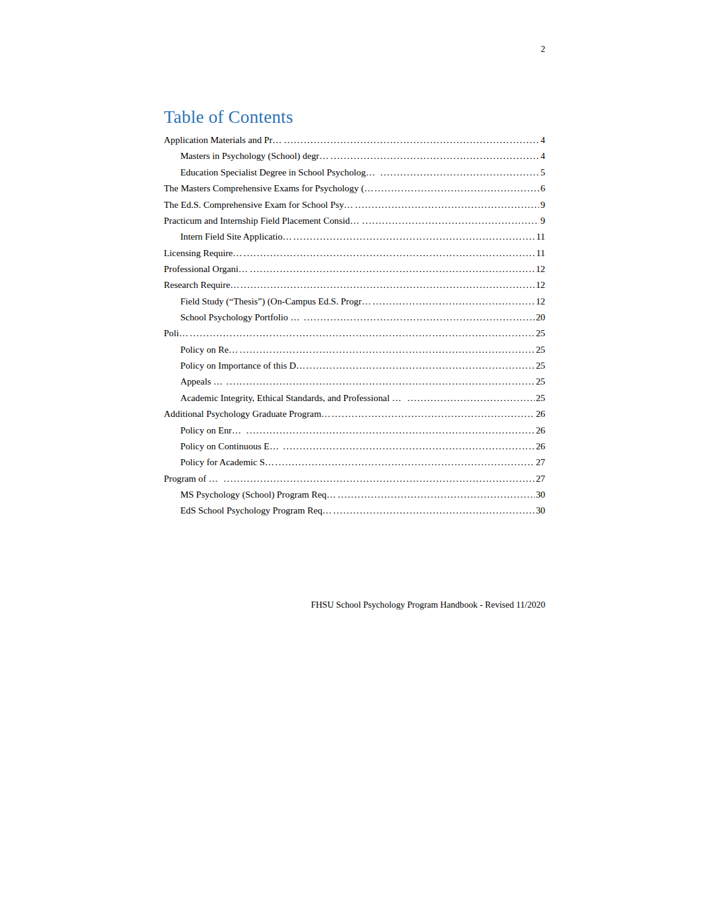2
Table of Contents
Application Materials and Procedures ........................................................................................... 4
Masters in Psychology (School) degree (M.S.): .......................................................................... 4
Education Specialist Degree in School Psychology (Ed.S.): ..................................................... 5
The Masters Comprehensive Exams for Psychology (School) ...................................................... 6
The Ed.S. Comprehensive Exam for School Psychology ............................................................. 9
Practicum and Internship Field Placement Considerations .......................................................... 9
Intern Field Site Application Process ......................................................................................... 11
Licensing Requirements ..................................................................................................... 11
Professional Organizations ..................................................................................................... 12
Research Requirements ....................................................................................................... 12
Field Study (“Thesis”) (On-Campus Ed.S. Program Only) ....................................................... 12
School Psychology Portfolio Guidelines ..................................................................................... 20
Policies ......................................................................................................................... 25
Policy on Research ............................................................................................................. 25
Policy on Importance of this Document ................................................................................. 25
Appeals Policy .................................................................................................................... 25
Academic Integrity, Ethical Standards, and Professional Conduct ......................................... 25
Additional Psychology Graduate Program Policies ..................................................................... 26
Policy on Enrollment .......................................................................................................... 26
Policy on Continuous Enrollment ............................................................................................. 26
Policy for Academic Standards ................................................................................................ 27
Program of Study ......................................................................................................... 27
MS Psychology (School) Program Requirements ..................................................................... 30
EdS School Psychology Program Requirements ....................................................................... 30
FHSU School Psychology Program Handbook - Revised 11/2020